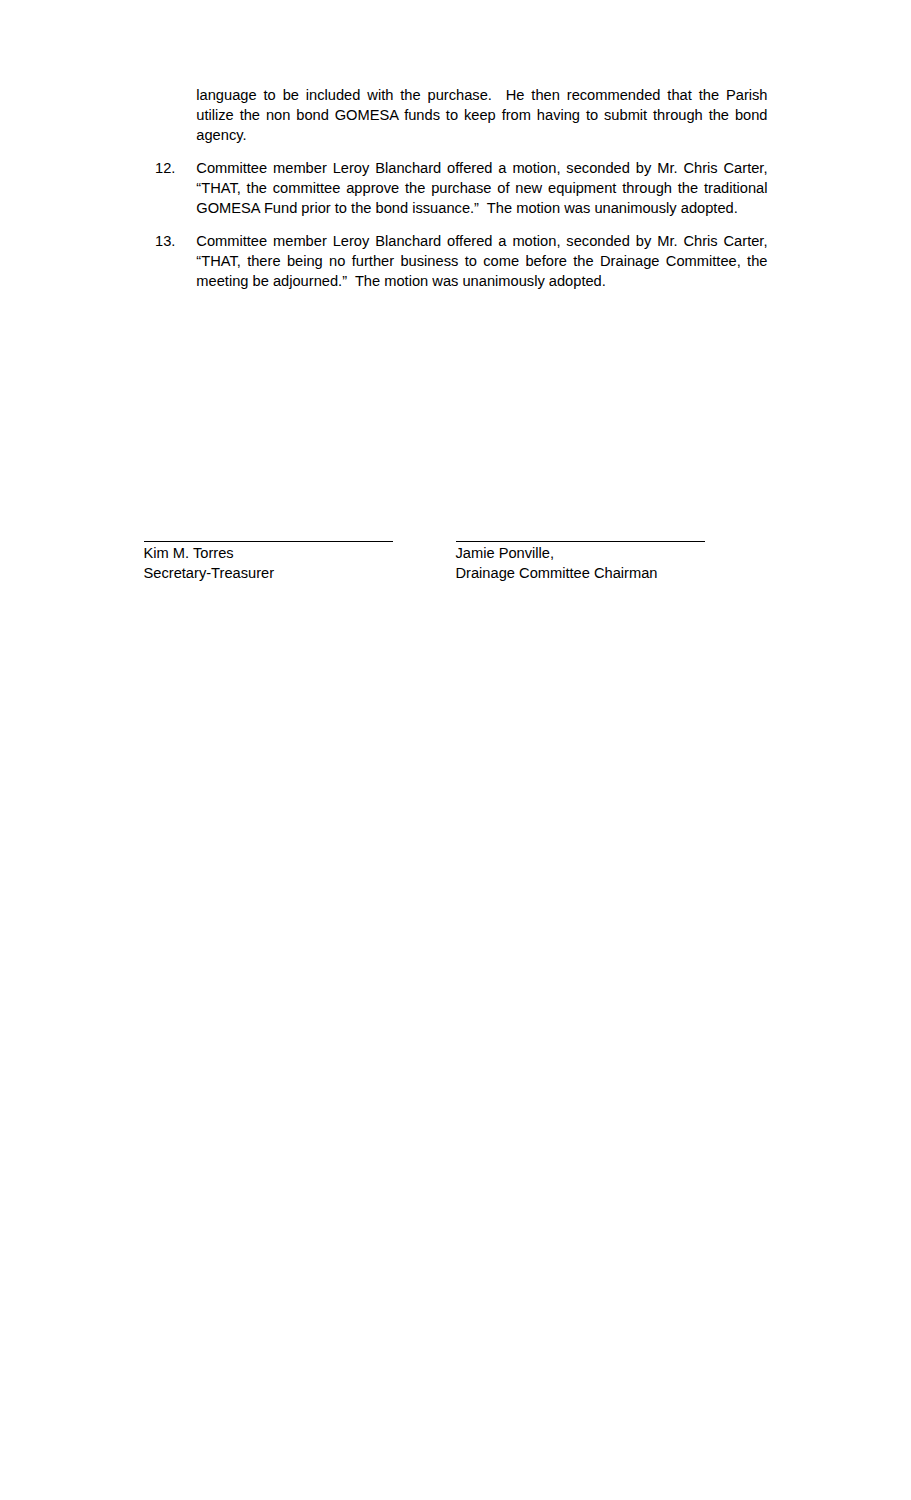language to be included with the purchase. He then recommended that the Parish utilize the non bond GOMESA funds to keep from having to submit through the bond agency.
12. Committee member Leroy Blanchard offered a motion, seconded by Mr. Chris Carter, “THAT, the committee approve the purchase of new equipment through the traditional GOMESA Fund prior to the bond issuance.” The motion was unanimously adopted.
13. Committee member Leroy Blanchard offered a motion, seconded by Mr. Chris Carter, “THAT, there being no further business to come before the Drainage Committee, the meeting be adjourned.” The motion was unanimously adopted.
| Kim M. Torres Secretary-Treasurer | Jamie Ponville, Drainage Committee Chairman |